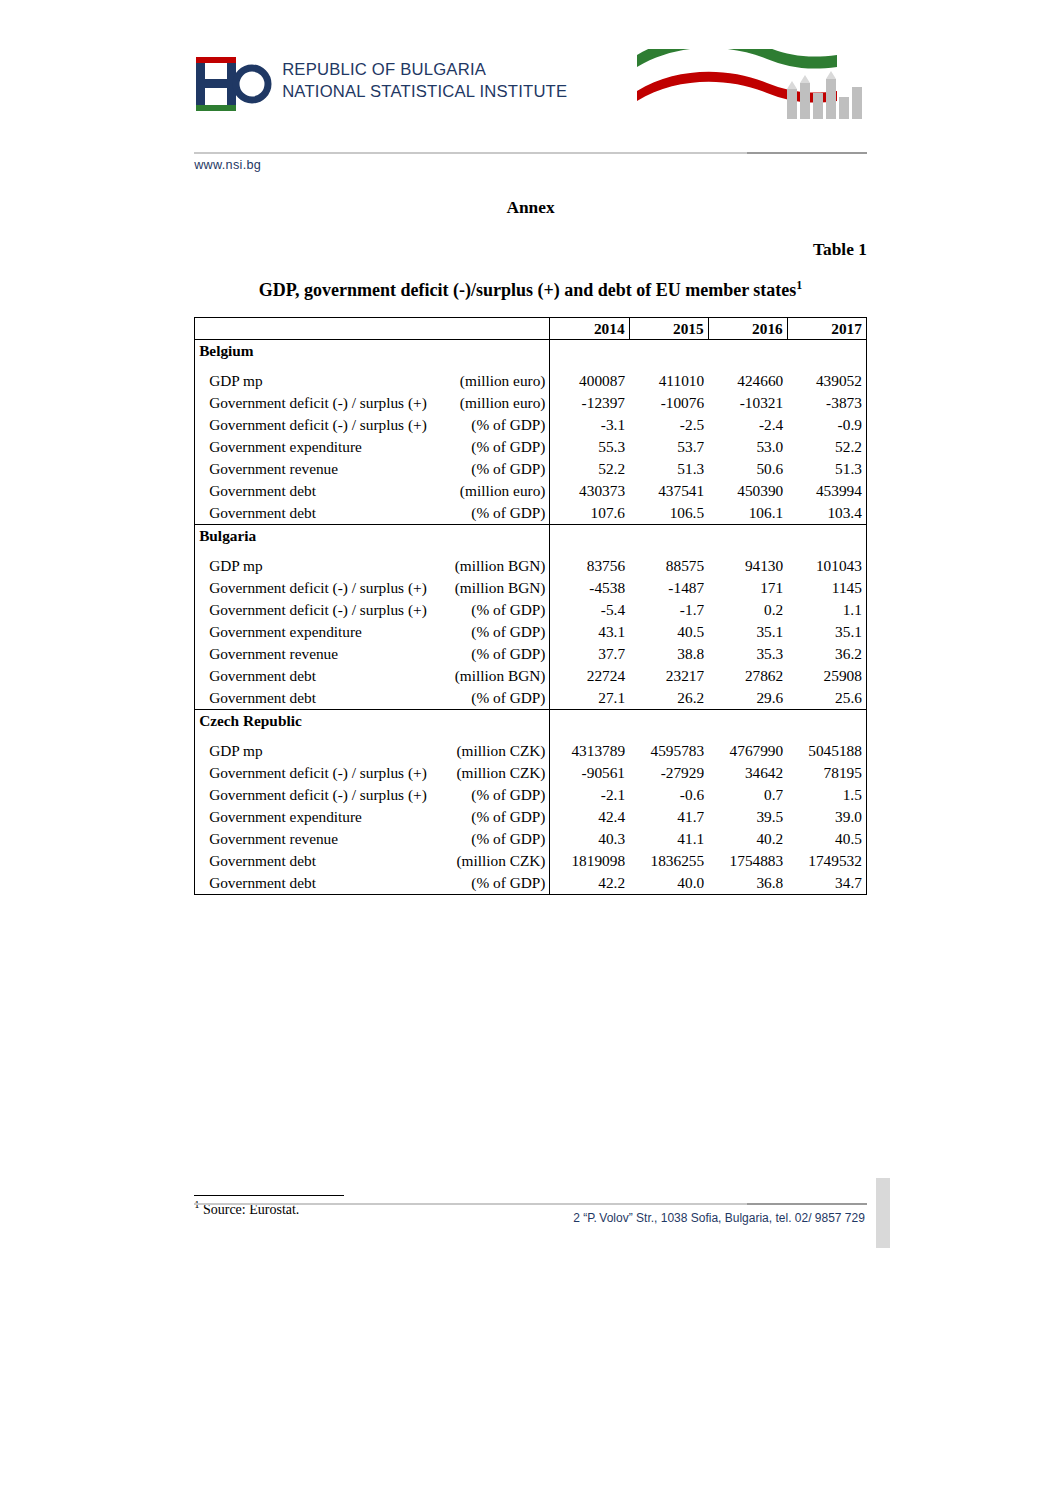REPUBLIC OF BULGARIA
NATIONAL STATISTICAL INSTITUTE
www.nsi.bg
Annex
Table 1
GDP, government deficit (-)/surplus (+) and debt of EU member states1
| | | 2014 | 2015 | 2016 | 2017 |
| --- | --- | --- | --- | --- | --- |
| Belgium | | | | | |
| GDP mp | (million euro) | 400087 | 411010 | 424660 | 439052 |
| Government deficit (-) / surplus (+) | (million euro) | -12397 | -10076 | -10321 | -3873 |
| Government deficit (-) / surplus (+) | (% of GDP) | -3.1 | -2.5 | -2.4 | -0.9 |
| Government expenditure | (% of GDP) | 55.3 | 53.7 | 53.0 | 52.2 |
| Government revenue | (% of GDP) | 52.2 | 51.3 | 50.6 | 51.3 |
| Government debt | (million euro) | 430373 | 437541 | 450390 | 453994 |
| Government debt | (% of GDP) | 107.6 | 106.5 | 106.1 | 103.4 |
| Bulgaria | | | | | |
| GDP mp | (million BGN) | 83756 | 88575 | 94130 | 101043 |
| Government deficit (-) / surplus (+) | (million BGN) | -4538 | -1487 | 171 | 1145 |
| Government deficit (-) / surplus (+) | (% of GDP) | -5.4 | -1.7 | 0.2 | 1.1 |
| Government expenditure | (% of GDP) | 43.1 | 40.5 | 35.1 | 35.1 |
| Government revenue | (% of GDP) | 37.7 | 38.8 | 35.3 | 36.2 |
| Government debt | (million BGN) | 22724 | 23217 | 27862 | 25908 |
| Government debt | (% of GDP) | 27.1 | 26.2 | 29.6 | 25.6 |
| Czech Republic | | | | | |
| GDP mp | (million CZK) | 4313789 | 4595783 | 4767990 | 5045188 |
| Government deficit (-) / surplus (+) | (million CZK) | -90561 | -27929 | 34642 | 78195 |
| Government deficit (-) / surplus (+) | (% of GDP) | -2.1 | -0.6 | 0.7 | 1.5 |
| Government expenditure | (% of GDP) | 42.4 | 41.7 | 39.5 | 39.0 |
| Government revenue | (% of GDP) | 40.3 | 41.1 | 40.2 | 40.5 |
| Government debt | (million CZK) | 1819098 | 1836255 | 1754883 | 1749532 |
| Government debt | (% of GDP) | 42.2 | 40.0 | 36.8 | 34.7 |
1 Source: Eurostat.
2 “P. Volov” Str., 1038 Sofia, Bulgaria, tel. 02/ 9857 729